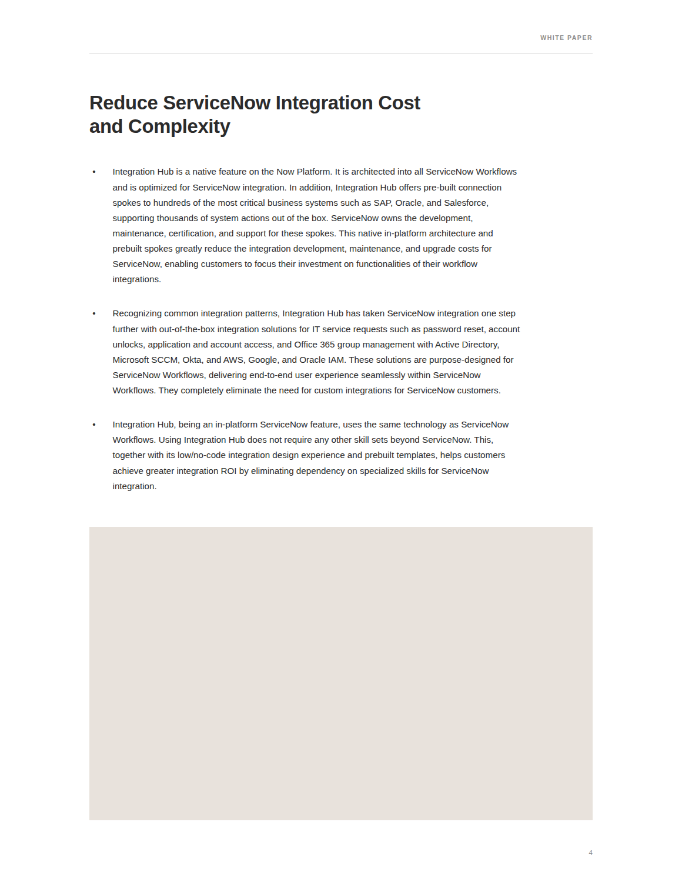White Paper
Reduce ServiceNow Integration Cost
and Complexity
Integration Hub is a native feature on the Now Platform. It is architected into all ServiceNow Workflows and is optimized for ServiceNow integration. In addition, Integration Hub offers pre-built connection spokes to hundreds of the most critical business systems such as SAP, Oracle, and Salesforce, supporting thousands of system actions out of the box. ServiceNow owns the development, maintenance, certification, and support for these spokes. This native in-platform architecture and prebuilt spokes greatly reduce the integration development, maintenance, and upgrade costs for ServiceNow, enabling customers to focus their investment on functionalities of their workflow integrations.
Recognizing common integration patterns, Integration Hub has taken ServiceNow integration one step further with out-of-the-box integration solutions for IT service requests such as password reset, account unlocks, application and account access, and Office 365 group management with Active Directory, Microsoft SCCM, Okta, and AWS, Google, and Oracle IAM. These solutions are purpose-designed for ServiceNow Workflows, delivering end-to-end user experience seamlessly within ServiceNow Workflows. They completely eliminate the need for custom integrations for ServiceNow customers.
Integration Hub, being an in-platform ServiceNow feature, uses the same technology as ServiceNow Workflows. Using Integration Hub does not require any other skill sets beyond ServiceNow. This, together with its low/no-code integration design experience and prebuilt templates, helps customers achieve greater integration ROI by eliminating dependency on specialized skills for ServiceNow integration.
4